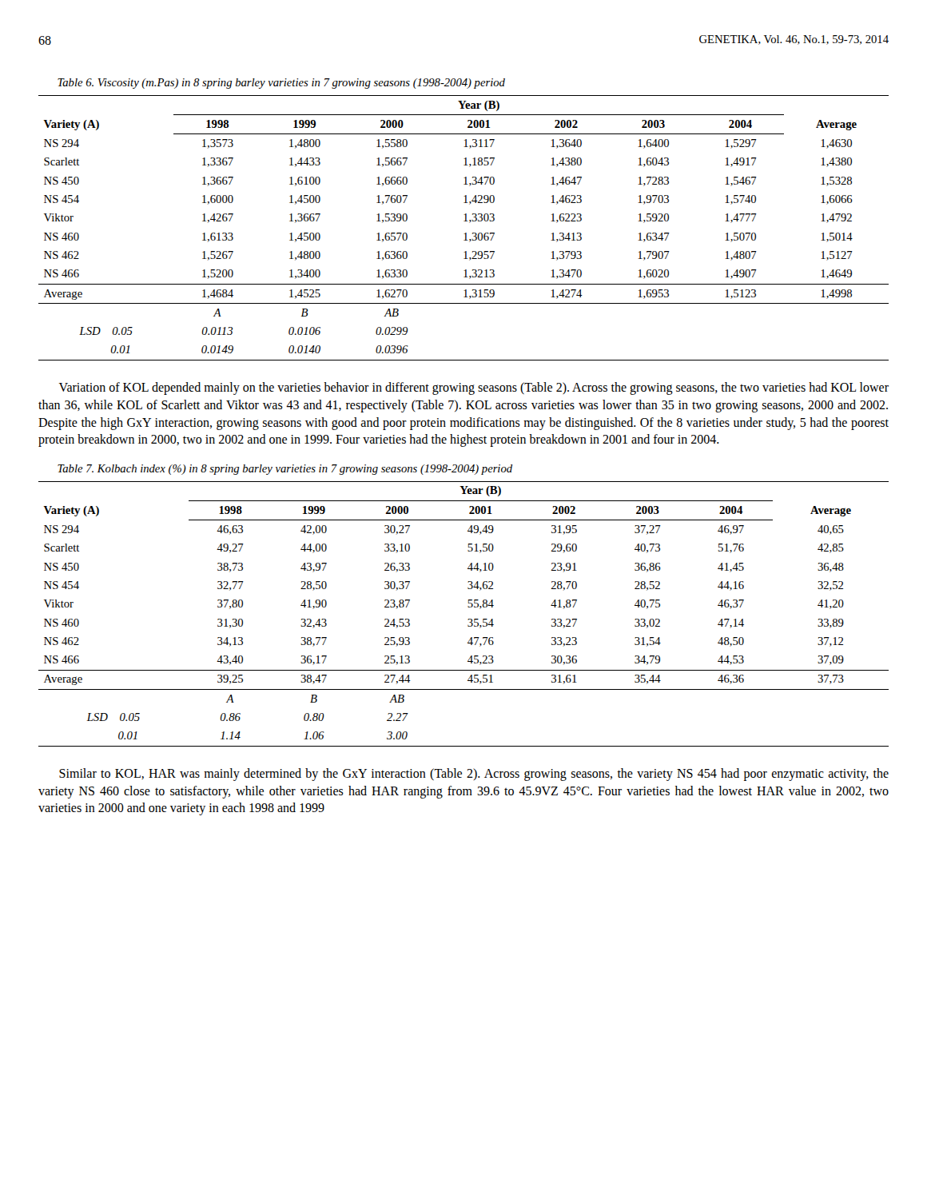68 GENETIKA, Vol. 46, No.1, 59-73, 2014
Table 6. Viscosity (m.Pas) in 8 spring barley varieties in 7 growing seasons (1998-2004) period
| Variety (A) | Year (B) | Average |
| --- | --- | --- |
| 1998 | 1999 | 2000 | 2001 | 2002 | 2003 | 2004 |
| NS 294 | 1,3573 | 1,4800 | 1,5580 | 1,3117 | 1,3640 | 1,6400 | 1,5297 | 1,4630 |
| Scarlett | 1,3367 | 1,4433 | 1,5667 | 1,1857 | 1,4380 | 1,6043 | 1,4917 | 1,4380 |
| NS 450 | 1,3667 | 1,6100 | 1,6660 | 1,3470 | 1,4647 | 1,7283 | 1,5467 | 1,5328 |
| NS 454 | 1,6000 | 1,4500 | 1,7607 | 1,4290 | 1,4623 | 1,9703 | 1,5740 | 1,6066 |
| Viktor | 1,4267 | 1,3667 | 1,5390 | 1,3303 | 1,6223 | 1,5920 | 1,4777 | 1,4792 |
| NS 460 | 1,6133 | 1,4500 | 1,6570 | 1,3067 | 1,3413 | 1,6347 | 1,5070 | 1,5014 |
| NS 462 | 1,5267 | 1,4800 | 1,6360 | 1,2957 | 1,3793 | 1,7907 | 1,4807 | 1,5127 |
| NS 466 | 1,5200 | 1,3400 | 1,6330 | 1,3213 | 1,3470 | 1,6020 | 1,4907 | 1,4649 |
| Average | 1,4684 | 1,4525 | 1,6270 | 1,3159 | 1,4274 | 1,6953 | 1,5123 | 1,4998 |
| | A | B | AB | |
| LSD 0.05 | 0.0113 | 0.0106 | 0.0299 | |
| 0.01 | 0.0149 | 0.0140 | 0.0396 | |
Variation of KOL depended mainly on the varieties behavior in different growing seasons (Table 2). Across the growing seasons, the two varieties had KOL lower than 36, while KOL of Scarlett and Viktor was 43 and 41, respectively (Table 7). KOL across varieties was lower than 35 in two growing seasons, 2000 and 2002. Despite the high GxY interaction, growing seasons with good and poor protein modifications may be distinguished. Of the 8 varieties under study, 5 had the poorest protein breakdown in 2000, two in 2002 and one in 1999. Four varieties had the highest protein breakdown in 2001 and four in 2004.
Table 7. Kolbach index (%) in 8 spring barley varieties in 7 growing seasons (1998-2004) period
| Variety (A) | Year (B) | Average |
| --- | --- | --- |
| 1998 | 1999 | 2000 | 2001 | 2002 | 2003 | 2004 |
| NS 294 | 46,63 | 42,00 | 30,27 | 49,49 | 31,95 | 37,27 | 46,97 | 40,65 |
| Scarlett | 49,27 | 44,00 | 33,10 | 51,50 | 29,60 | 40,73 | 51,76 | 42,85 |
| NS 450 | 38,73 | 43,97 | 26,33 | 44,10 | 23,91 | 36,86 | 41,45 | 36,48 |
| NS 454 | 32,77 | 28,50 | 30,37 | 34,62 | 28,70 | 28,52 | 44,16 | 32,52 |
| Viktor | 37,80 | 41,90 | 23,87 | 55,84 | 41,87 | 40,75 | 46,37 | 41,20 |
| NS 460 | 31,30 | 32,43 | 24,53 | 35,54 | 33,27 | 33,02 | 47,14 | 33,89 |
| NS 462 | 34,13 | 38,77 | 25,93 | 47,76 | 33,23 | 31,54 | 48,50 | 37,12 |
| NS 466 | 43,40 | 36,17 | 25,13 | 45,23 | 30,36 | 34,79 | 44,53 | 37,09 |
| Average | 39,25 | 38,47 | 27,44 | 45,51 | 31,61 | 35,44 | 46,36 | 37,73 |
| | A | B | AB | |
| LSD 0.05 | 0.86 | 0.80 | 2.27 | |
| 0.01 | 1.14 | 1.06 | 3.00 | |
Similar to KOL, HAR was mainly determined by the GxY interaction (Table 2). Across growing seasons, the variety NS 454 had poor enzymatic activity, the variety NS 460 close to satisfactory, while other varieties had HAR ranging from 39.6 to 45.9VZ 45°C. Four varieties had the lowest HAR value in 2002, two varieties in 2000 and one variety in each 1998 and 1999